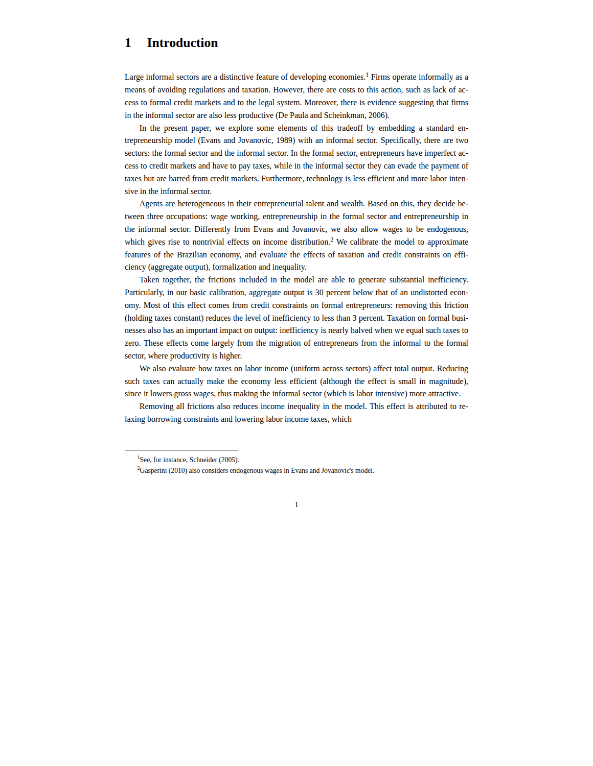1 Introduction
Large informal sectors are a distinctive feature of developing economies.1 Firms operate informally as a means of avoiding regulations and taxation. However, there are costs to this action, such as lack of access to formal credit markets and to the legal system. Moreover, there is evidence suggesting that firms in the informal sector are also less productive (De Paula and Scheinkman, 2006).
In the present paper, we explore some elements of this tradeoff by embedding a standard entrepreneurship model (Evans and Jovanovic, 1989) with an informal sector. Specifically, there are two sectors: the formal sector and the informal sector. In the formal sector, entrepreneurs have imperfect access to credit markets and have to pay taxes, while in the informal sector they can evade the payment of taxes but are barred from credit markets. Furthermore, technology is less efficient and more labor intensive in the informal sector.
Agents are heterogeneous in their entrepreneurial talent and wealth. Based on this, they decide between three occupations: wage working, entrepreneurship in the formal sector and entrepreneurship in the informal sector. Differently from Evans and Jovanovic, we also allow wages to be endogenous, which gives rise to nontrivial effects on income distribution.2 We calibrate the model to approximate features of the Brazilian economy, and evaluate the effects of taxation and credit constraints on efficiency (aggregate output), formalization and inequality.
Taken together, the frictions included in the model are able to generate substantial inefficiency. Particularly, in our basic calibration, aggregate output is 30 percent below that of an undistorted economy. Most of this effect comes from credit constraints on formal entrepreneurs: removing this friction (holding taxes constant) reduces the level of inefficiency to less than 3 percent. Taxation on formal businesses also has an important impact on output: inefficiency is nearly halved when we equal such taxes to zero. These effects come largely from the migration of entrepreneurs from the informal to the formal sector, where productivity is higher.
We also evaluate how taxes on labor income (uniform across sectors) affect total output. Reducing such taxes can actually make the economy less efficient (although the effect is small in magnitude), since it lowers gross wages, thus making the informal sector (which is labor intensive) more attractive.
Removing all frictions also reduces income inequality in the model. This effect is attributed to relaxing borrowing constraints and lowering labor income taxes, which
1See, for instance, Schneider (2005).
2Gasperini (2010) also considers endogenous wages in Evans and Jovanovic's model.
1